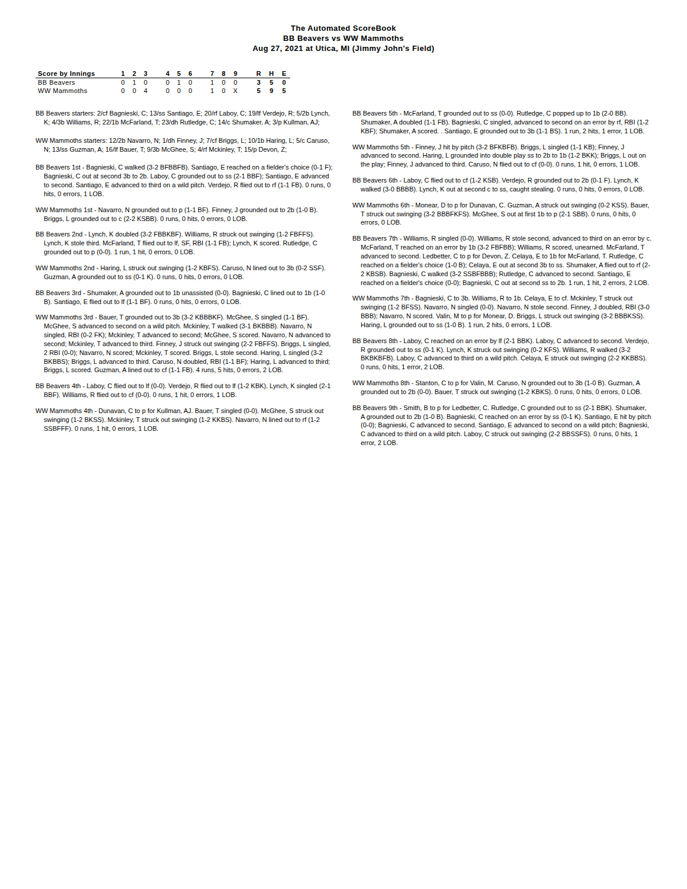The Automated ScoreBook
BB Beavers vs WW Mammoths
Aug 27, 2021 at Utica, MI (Jimmy John's Field)
| Score by Innings | 1 | 2 | 3 | | 4 | 5 | 6 | | 7 | 8 | 9 | | R | H | E |
| --- | --- | --- | --- | --- | --- | --- | --- | --- | --- | --- | --- | --- | --- | --- | --- |
| BB Beavers | 0 | 1 | 0 | | 0 | 1 | 0 | | 1 | 0 | 0 | | 3 | 5 | 0 |
| WW Mammoths | 0 | 0 | 4 | | 0 | 0 | 0 | | 1 | 0 | X | | 5 | 9 | 5 |
BB Beavers starters: 2/cf Bagnieski, C; 13/ss Santiago, E; 20/rf Laboy, C; 19/lf Verdejo, R; 5/2b Lynch, K; 4/3b Williams, R; 22/1b McFarland, T; 23/dh Rutledge, C; 14/c Shumaker, A; 3/p Kullman, AJ;
WW Mammoths starters: 12/2b Navarro, N; 1/dh Finney, J; 7/cf Briggs, L; 10/1b Haring, L; 5/c Caruso, N; 13/ss Guzman, A; 16/lf Bauer, T; 9/3b McGhee, S; 4/rf Mckinley, T; 15/p Devon, Z;
BB Beavers 1st - Bagnieski, C walked (3-2 BFBBFB). Santiago, E reached on a fielder's choice (0-1 F); Bagnieski, C out at second 3b to 2b. Laboy, C grounded out to ss (2-1 BBF); Santiago, E advanced to second. Santiago, E advanced to third on a wild pitch. Verdejo, R flied out to rf (1-1 FB). 0 runs, 0 hits, 0 errors, 1 LOB.
WW Mammoths 1st - Navarro, N grounded out to p (1-1 BF). Finney, J grounded out to 2b (1-0 B). Briggs, L grounded out to c (2-2 KSBB). 0 runs, 0 hits, 0 errors, 0 LOB.
BB Beavers 2nd - Lynch, K doubled (3-2 FBBKBF). Williams, R struck out swinging (1-2 FBFFS). Lynch, K stole third. McFarland, T flied out to lf, SF, RBI (1-1 FB); Lynch, K scored. Rutledge, C grounded out to p (0-0). 1 run, 1 hit, 0 errors, 0 LOB.
WW Mammoths 2nd - Haring, L struck out swinging (1-2 KBFS). Caruso, N lined out to 3b (0-2 SSF). Guzman, A grounded out to ss (0-1 K). 0 runs, 0 hits, 0 errors, 0 LOB.
BB Beavers 3rd - Shumaker, A grounded out to 1b unassisted (0-0). Bagnieski, C lined out to 1b (1-0 B). Santiago, E flied out to lf (1-1 BF). 0 runs, 0 hits, 0 errors, 0 LOB.
WW Mammoths 3rd - Bauer, T grounded out to 3b (3-2 KBBBKF). McGhee, S singled (1-1 BF). McGhee, S advanced to second on a wild pitch. Mckinley, T walked (3-1 BKBBB). Navarro, N singled, RBI (0-2 FK); Mckinley, T advanced to second; McGhee, S scored. Navarro, N advanced to second; Mckinley, T advanced to third. Finney, J struck out swinging (2-2 FBFFS). Briggs, L singled, 2 RBI (0-0); Navarro, N scored; Mckinley, T scored. Briggs, L stole second. Haring, L singled (3-2 BKBBS); Briggs, L advanced to third. Caruso, N doubled, RBI (1-1 BF); Haring, L advanced to third; Briggs, L scored. Guzman, A lined out to cf (1-1 FB). 4 runs, 5 hits, 0 errors, 2 LOB.
BB Beavers 4th - Laboy, C flied out to lf (0-0). Verdejo, R flied out to lf (1-2 KBK). Lynch, K singled (2-1 BBF). Williams, R flied out to cf (0-0). 0 runs, 1 hit, 0 errors, 1 LOB.
WW Mammoths 4th - Dunavan, C to p for Kullman, AJ. Bauer, T singled (0-0). McGhee, S struck out swinging (1-2 BKSS). Mckinley, T struck out swinging (1-2 KKBS). Navarro, N lined out to rf (1-2 SSBFFF). 0 runs, 1 hit, 0 errors, 1 LOB.
BB Beavers 5th - McFarland, T grounded out to ss (0-0). Rutledge, C popped up to 1b (2-0 BB). Shumaker, A doubled (1-1 FB). Bagnieski, C singled, advanced to second on an error by rf, RBI (1-2 KBF); Shumaker, A scored. . Santiago, E grounded out to 3b (1-1 BS). 1 run, 2 hits, 1 error, 1 LOB.
WW Mammoths 5th - Finney, J hit by pitch (3-2 BFKBFB). Briggs, L singled (1-1 KB); Finney, J advanced to second. Haring, L grounded into double play ss to 2b to 1b (1-2 BKK); Briggs, L out on the play; Finney, J advanced to third. Caruso, N flied out to cf (0-0). 0 runs, 1 hit, 0 errors, 1 LOB.
BB Beavers 6th - Laboy, C flied out to cf (1-2 KSB). Verdejo, R grounded out to 2b (0-1 F). Lynch, K walked (3-0 BBBB). Lynch, K out at second c to ss, caught stealing. 0 runs, 0 hits, 0 errors, 0 LOB.
WW Mammoths 6th - Monear, D to p for Dunavan, C. Guzman, A struck out swinging (0-2 KSS). Bauer, T struck out swinging (3-2 BBBFKFS). McGhee, S out at first 1b to p (2-1 SBB). 0 runs, 0 hits, 0 errors, 0 LOB.
BB Beavers 7th - Williams, R singled (0-0). Williams, R stole second, advanced to third on an error by c. McFarland, T reached on an error by 1b (3-2 FBFBB); Williams, R scored, unearned. McFarland, T advanced to second. Ledbetter, C to p for Devon, Z. Celaya, E to 1b for McFarland, T. Rutledge, C reached on a fielder's choice (1-0 B); Celaya, E out at second 3b to ss. Shumaker, A flied out to rf (2-2 KBSB). Bagnieski, C walked (3-2 SSBFBBB); Rutledge, C advanced to second. Santiago, E reached on a fielder's choice (0-0); Bagnieski, C out at second ss to 2b. 1 run, 1 hit, 2 errors, 2 LOB.
WW Mammoths 7th - Bagnieski, C to 3b. Williams, R to 1b. Celaya, E to cf. Mckinley, T struck out swinging (1-2 BFSS). Navarro, N singled (0-0). Navarro, N stole second. Finney, J doubled, RBI (3-0 BBB); Navarro, N scored. Valin, M to p for Monear, D. Briggs, L struck out swinging (3-2 BBBKSS). Haring, L grounded out to ss (1-0 B). 1 run, 2 hits, 0 errors, 1 LOB.
BB Beavers 8th - Laboy, C reached on an error by lf (2-1 BBK). Laboy, C advanced to second. Verdejo, R grounded out to ss (0-1 K). Lynch, K struck out swinging (0-2 KFS). Williams, R walked (3-2 BKBKBFB). Laboy, C advanced to third on a wild pitch. Celaya, E struck out swinging (2-2 KKBBS). 0 runs, 0 hits, 1 error, 2 LOB.
WW Mammoths 8th - Stanton, C to p for Valin, M. Caruso, N grounded out to 3b (1-0 B). Guzman, A grounded out to 2b (0-0). Bauer, T struck out swinging (1-2 KBKS). 0 runs, 0 hits, 0 errors, 0 LOB.
BB Beavers 9th - Smith, B to p for Ledbetter, C. Rutledge, C grounded out to ss (2-1 BBK). Shumaker, A grounded out to 2b (1-0 B). Bagnieski, C reached on an error by ss (0-1 K). Santiago, E hit by pitch (0-0); Bagnieski, C advanced to second. Santiago, E advanced to second on a wild pitch; Bagnieski, C advanced to third on a wild pitch. Laboy, C struck out swinging (2-2 BBSSFS). 0 runs, 0 hits, 1 error, 2 LOB.